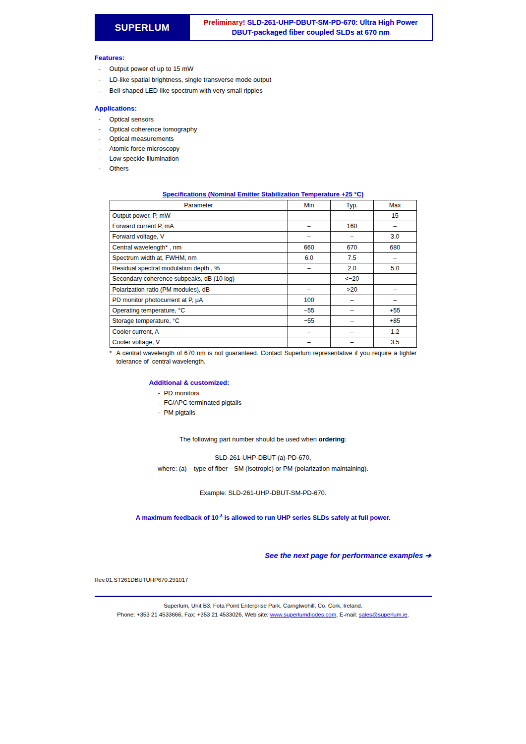SUPERLUM
Preliminary! SLD-261-UHP-DBUT-SM-PD-670: Ultra High Power DBUT-packaged fiber coupled SLDs at 670 nm
Features:
Output power of up to 15 mW
LD-like spatial brightness, single transverse mode output
Bell-shaped LED-like spectrum with very small ripples
Applications:
Optical sensors
Optical coherence tomography
Optical measurements
Atomic force microscopy
Low speckle illumination
Others
Specifications (Nominal Emitter Stabilization Temperature +25 °C)
| Parameter | Min | Typ. | Max |
| --- | --- | --- | --- |
| Output power, P, mW | – | – | 15 |
| Forward current P, mA | – | 160 | – |
| Forward voltage, V | – | – | 3.0 |
| Central wavelength* , nm | 660 | 670 | 680 |
| Spectrum width at, FWHM, nm | 6.0 | 7.5 | – |
| Residual spectral modulation depth , % | – | 2.0 | 5.0 |
| Secondary coherence subpeaks, dB (10 log) | – | <−20 | – |
| Polarization ratio (PM modules), dB | – | >20 | – |
| PD monitor photocurrent at P, µA | 100 | – | – |
| Operating temperature, °C | −55 | – | +55 |
| Storage temperature, °C | −55 | – | +85 |
| Cooler current, A | – | – | 1.2 |
| Cooler voltage, V | – | – | 3.5 |
* A central wavelength of 670 nm is not guaranteed. Contact Superlum representative if you require a tighter tolerance of central wavelength.
Additional & customized:
PD monitors
FC/APC terminated pigtails
PM pigtails
The following part number should be used when ordering:
SLD-261-UHP-DBUT-(a)-PD-670,
where: (a) – type of fiber—SM (isotropic) or PM (polarization maintaining).
Example: SLD-261-UHP-DBUT-SM-PD-670.
A maximum feedback of 10-3 is allowed to run UHP series SLDs safely at full power.
See the next page for performance examples ➔
Rev.01.ST261DBUTUHP670.291017
Superlum, Unit B3, Fota Point Enterprise Park, Carrigtwohill, Co. Cork, Ireland.
Phone: +353 21 4533666, Fax: +353 21 4533026, Web site: www.superlumdiodes.com, E-mail: sales@superlum.ie.